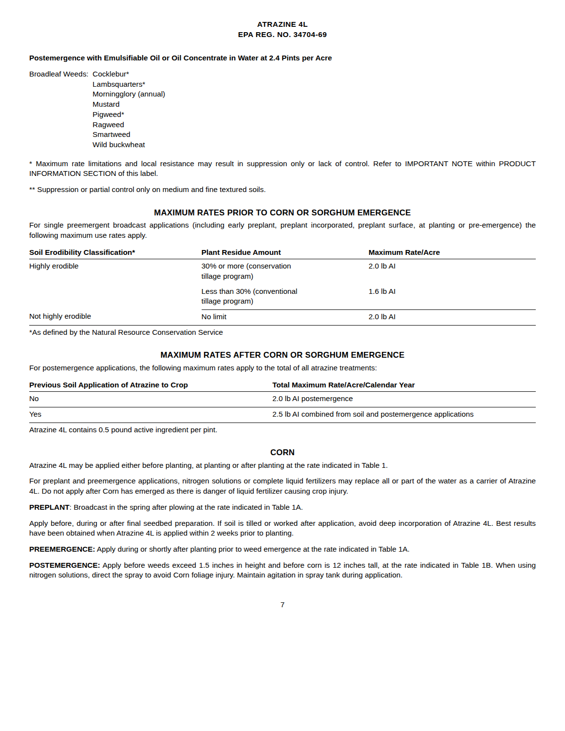ATRAZINE 4L
EPA REG. NO. 34704-69
Postemergence with Emulsifiable Oil or Oil Concentrate in Water at 2.4 Pints per Acre
Broadleaf Weeds:
Cocklebur*
Lambsquarters*
Morningglory (annual)
Mustard
Pigweed*
Ragweed
Smartweed
Wild buckwheat
* Maximum rate limitations and local resistance may result in suppression only or lack of control. Refer to IMPORTANT NOTE within PRODUCT INFORMATION SECTION of this label.
** Suppression or partial control only on medium and fine textured soils.
MAXIMUM RATES PRIOR TO CORN OR SORGHUM EMERGENCE
For single preemergent broadcast applications (including early preplant, preplant incorporated, preplant surface, at planting or pre-emergence) the following maximum use rates apply.
| Soil Erodibility Classification* | Plant Residue Amount | Maximum Rate/Acre |
| --- | --- | --- |
| Highly erodible | 30% or more (conservation tillage program) | 2.0 lb AI |
| | Less than 30% (conventional tillage program) | 1.6 lb AI |
| Not highly erodible | No limit | 2.0 lb AI |
*As defined by the Natural Resource Conservation Service
MAXIMUM RATES AFTER CORN OR SORGHUM EMERGENCE
For postemergence applications, the following maximum rates apply to the total of all atrazine treatments:
| Previous Soil Application of Atrazine to Crop | Total Maximum Rate/Acre/Calendar Year |
| --- | --- |
| No | 2.0 lb AI postemergence |
| Yes | 2.5 lb AI combined from soil and postemergence applications |
Atrazine 4L contains 0.5 pound active ingredient per pint.
CORN
Atrazine 4L may be applied either before planting, at planting or after planting at the rate indicated in Table 1.
For preplant and preemergence applications, nitrogen solutions or complete liquid fertilizers may replace all or part of the water as a carrier of Atrazine 4L. Do not apply after Corn has emerged as there is danger of liquid fertilizer causing crop injury.
PREPLANT: Broadcast in the spring after plowing at the rate indicated in Table 1A.
Apply before, during or after final seedbed preparation. If soil is tilled or worked after application, avoid deep incorporation of Atrazine 4L. Best results have been obtained when Atrazine 4L is applied within 2 weeks prior to planting.
PREEMERGENCE: Apply during or shortly after planting prior to weed emergence at the rate indicated in Table 1A.
POSTEMERGENCE: Apply before weeds exceed 1.5 inches in height and before corn is 12 inches tall, at the rate indicated in Table 1B. When using nitrogen solutions, direct the spray to avoid Corn foliage injury. Maintain agitation in spray tank during application.
7